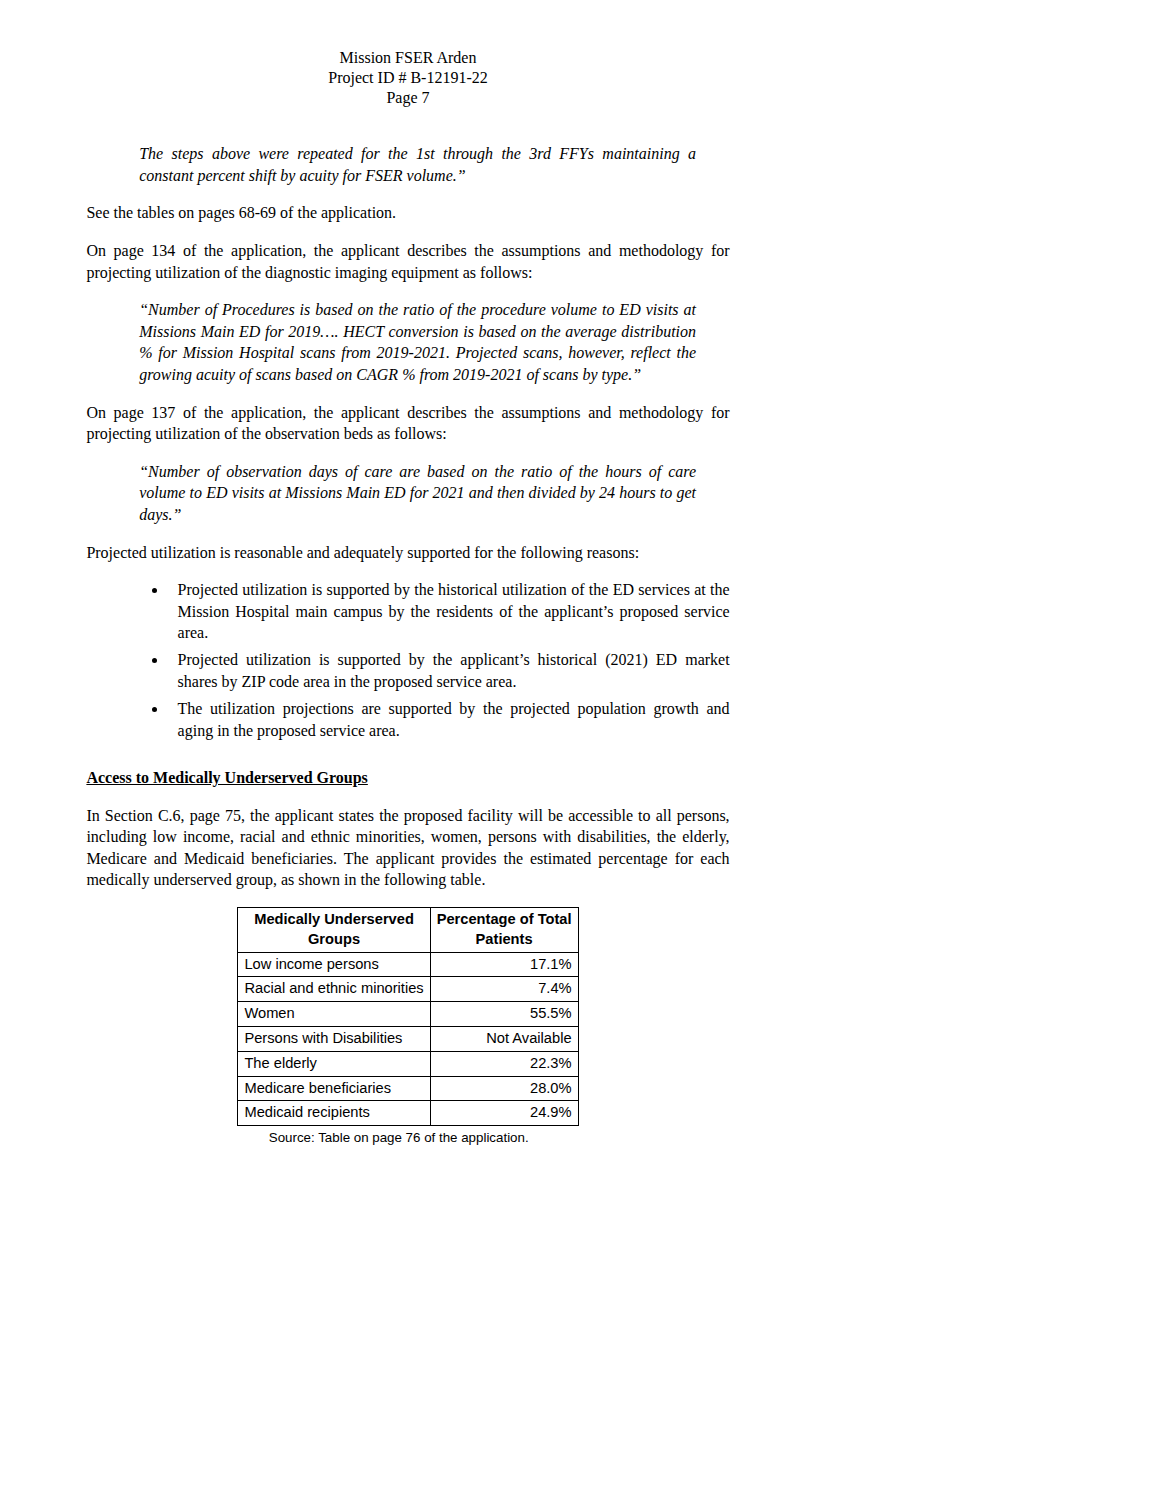Mission FSER Arden
Project ID # B-12191-22
Page 7
The steps above were repeated for the 1st through the 3rd FFYs maintaining a constant percent shift by acuity for FSER volume.”
See the tables on pages 68-69 of the application.
On page 134 of the application, the applicant describes the assumptions and methodology for projecting utilization of the diagnostic imaging equipment as follows:
“Number of Procedures is based on the ratio of the procedure volume to ED visits at Missions Main ED for 2019…. HECT conversion is based on the average distribution % for Mission Hospital scans from 2019-2021. Projected scans, however, reflect the growing acuity of scans based on CAGR % from 2019-2021 of scans by type.”
On page 137 of the application, the applicant describes the assumptions and methodology for projecting utilization of the observation beds as follows:
“Number of observation days of care are based on the ratio of the hours of care volume to ED visits at Missions Main ED for 2021 and then divided by 24 hours to get days.”
Projected utilization is reasonable and adequately supported for the following reasons:
Projected utilization is supported by the historical utilization of the ED services at the Mission Hospital main campus by the residents of the applicant’s proposed service area.
Projected utilization is supported by the applicant’s historical (2021) ED market shares by ZIP code area in the proposed service area.
The utilization projections are supported by the projected population growth and aging in the proposed service area.
Access to Medically Underserved Groups
In Section C.6, page 75, the applicant states the proposed facility will be accessible to all persons, including low income, racial and ethnic minorities, women, persons with disabilities, the elderly, Medicare and Medicaid beneficiaries. The applicant provides the estimated percentage for each medically underserved group, as shown in the following table.
| Medically Underserved Groups | Percentage of Total Patients |
| --- | --- |
| Low income persons | 17.1% |
| Racial and ethnic minorities | 7.4% |
| Women | 55.5% |
| Persons with Disabilities | Not Available |
| The elderly | 22.3% |
| Medicare beneficiaries | 28.0% |
| Medicaid recipients | 24.9% |
Source: Table on page 76 of the application.